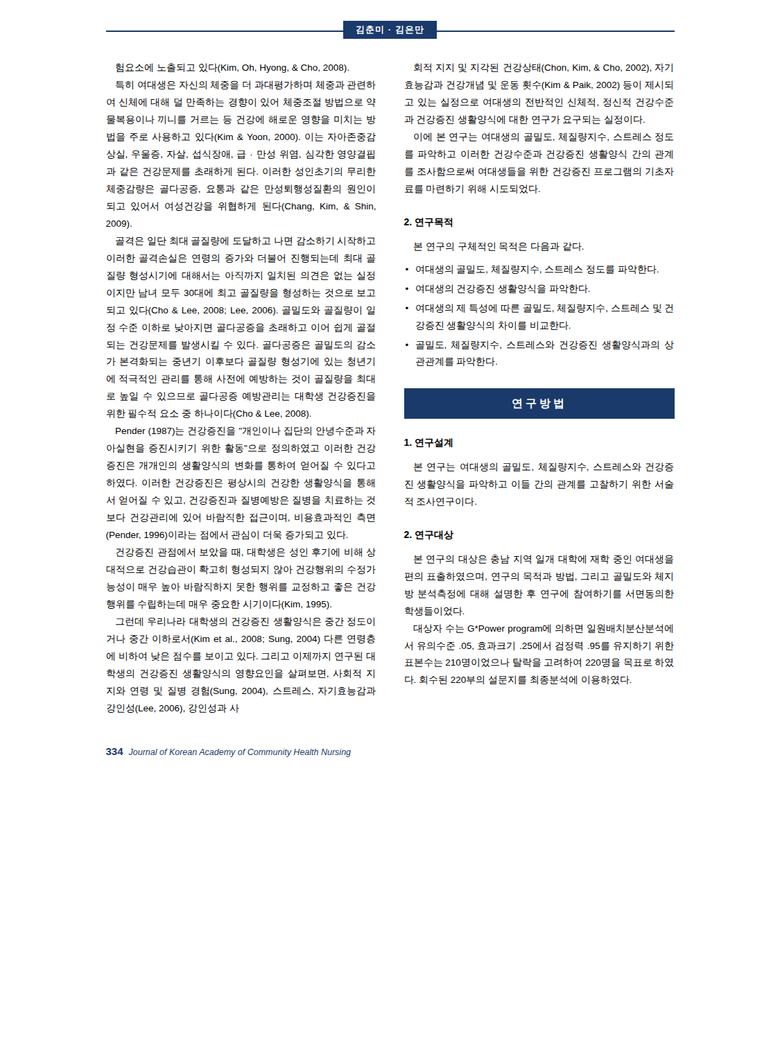김춘미 · 김은만
험요소에 노출되고 있다(Kim, Oh, Hyong, & Cho, 2008).
특히 여대생은 자신의 체중을 더 과대평가하며 체중과 관련하여 신체에 대해 덜 만족하는 경향이 있어 체중조절 방법으로 약물복용이나 끼니를 거르는 등 건강에 해로운 영향을 미치는 방법을 주로 사용하고 있다(Kim & Yoon, 2000). 이는 자아존중감 상실, 우울증, 자살, 섭식장애, 급 · 만성 위염, 심각한 영양결핍과 같은 건강문제를 초래하게 된다. 이러한 성인초기의 무리한 체중감량은 골다공증, 요통과 같은 만성퇴행성질환의 원인이 되고 있어서 여성건강을 위협하게 된다(Chang, Kim, & Shin, 2009).
골격은 일단 최대 골질량에 도달하고 나면 감소하기 시작하고 이러한 골격손실은 연령의 증가와 더불어 진행되는데 최대 골질량 형성시기에 대해서는 아직까지 일치된 의견은 없는 실정이지만 남녀 모두 30대에 최고 골질량을 형성하는 것으로 보고되고 있다(Cho & Lee, 2008; Lee, 2006). 골밀도와 골질량이 일정 수준 이하로 낮아지면 골다공증을 초래하고 이어 쉽게 골절되는 건강문제를 발생시킬 수 있다. 골다공증은 골밀도의 감소가 본격화되는 중년기 이후보다 골질량 형성기에 있는 청년기에 적극적인 관리를 통해 사전에 예방하는 것이 골질량을 최대로 높일 수 있으므로 골다공증 예방관리는 대학생 건강증진을 위한 필수적 요소 중 하나이다(Cho & Lee, 2008).
Pender (1987)는 건강증진을 "개인이나 집단의 안녕수준과 자아실현을 증진시키기 위한 활동"으로 정의하였고 이러한 건강증진은 개개인의 생활양식의 변화를 통하여 얻어질 수 있다고 하였다. 이러한 건강증진은 평상시의 건강한 생활양식을 통해서 얻어질 수 있고, 건강증진과 질병예방은 질병을 치료하는 것보다 건강관리에 있어 바람직한 접근이며, 비용효과적인 측면(Pender, 1996)이라는 점에서 관심이 더욱 증가되고 있다.
건강증진 관점에서 보았을 때, 대학생은 성인 후기에 비해 상대적으로 건강습관이 확고히 형성되지 않아 건강행위의 수정가능성이 매우 높아 바람직하지 못한 행위를 교정하고 좋은 건강행위를 수립하는데 매우 중요한 시기이다(Kim, 1995).
그런데 우리나라 대학생의 건강증진 생활양식은 중간 정도이거나 중간 이하로서(Kim et al., 2008; Sung, 2004) 다른 연령층에 비하여 낮은 점수를 보이고 있다. 그리고 이제까지 연구된 대학생의 건강증진 생활양식의 영향요인을 살펴보면, 사회적 지지와 연령 및 질병 경험(Sung, 2004), 스트레스, 자기효능감과 강인성(Lee, 2006), 강인성과 사
회적 지지 및 지각된 건강상태(Chon, Kim, & Cho, 2002), 자기효능감과 건강개념 및 운동 횟수(Kim & Paik, 2002) 등이 제시되고 있는 실정으로 여대생의 전반적인 신체적, 정신적 건강수준과 건강증진 생활양식에 대한 연구가 요구되는 실정이다.
이에 본 연구는 여대생의 골밀도, 체질량지수, 스트레스 정도를 파악하고 이러한 건강수준과 건강증진 생활양식 간의 관계를 조사함으로써 여대생들을 위한 건강증진 프로그램의 기초자료를 마련하기 위해 시도되었다.
2. 연구목적
본 연구의 구체적인 목적은 다음과 같다.
여대생의 골밀도, 체질량지수, 스트레스 정도를 파악한다.
여대생의 건강증진 생활양식을 파악한다.
여대생의 제 특성에 따른 골밀도, 체질량지수, 스트레스 및 건강증진 생활양식의 차이를 비교한다.
골밀도, 체질량지수, 스트레스와 건강증진 생활양식과의 상관관계를 파악한다.
연구방법
1. 연구설계
본 연구는 여대생의 골밀도, 체질량지수, 스트레스와 건강증진 생활양식을 파악하고 이들 간의 관계를 고찰하기 위한 서술적 조사연구이다.
2. 연구대상
본 연구의 대상은 충남 지역 일개 대학에 재학 중인 여대생을 편의 표출하였으며, 연구의 목적과 방법, 그리고 골밀도와 체지방 분석측정에 대해 설명한 후 연구에 참여하기를 서면동의한 학생들이었다.
대상자 수는 G*Power program에 의하면 일원배치분산분석에서 유의수준 .05, 효과크기 .25에서 검정력 .95를 유지하기 위한 표본수는 210명이었으나 탈락을 고려하여 220명을 목표로 하였다. 회수된 220부의 설문지를 최종분석에 이용하였다.
334 Journal of Korean Academy of Community Health Nursing